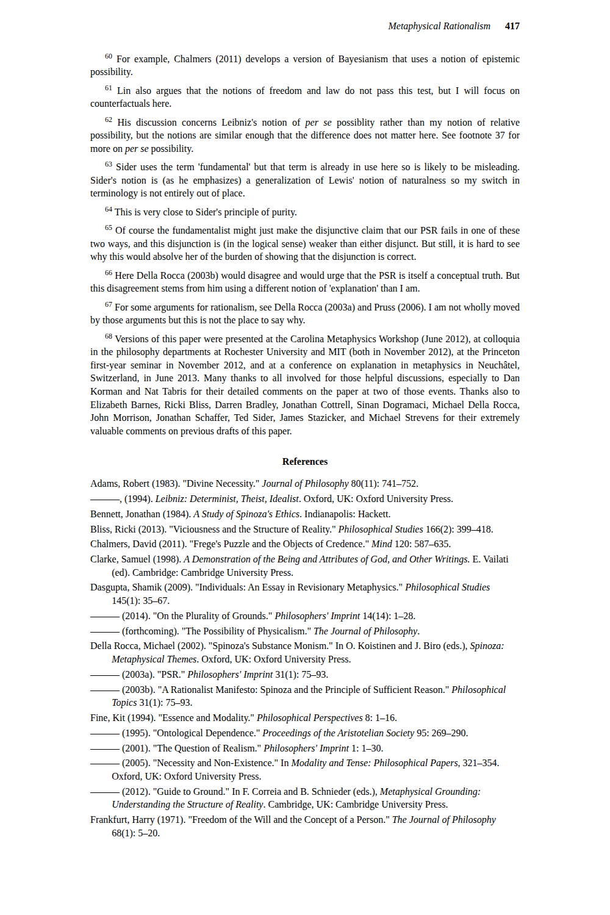Metaphysical Rationalism 417
60 For example, Chalmers (2011) develops a version of Bayesianism that uses a notion of epistemic possibility.
61 Lin also argues that the notions of freedom and law do not pass this test, but I will focus on counterfactuals here.
62 His discussion concerns Leibniz's notion of per se possiblity rather than my notion of relative possibility, but the notions are similar enough that the difference does not matter here. See footnote 37 for more on per se possibility.
63 Sider uses the term 'fundamental' but that term is already in use here so is likely to be misleading. Sider's notion is (as he emphasizes) a generalization of Lewis' notion of naturalness so my switch in terminology is not entirely out of place.
64 This is very close to Sider's principle of purity.
65 Of course the fundamentalist might just make the disjunctive claim that our PSR fails in one of these two ways, and this disjunction is (in the logical sense) weaker than either disjunct. But still, it is hard to see why this would absolve her of the burden of showing that the disjunction is correct.
66 Here Della Rocca (2003b) would disagree and would urge that the PSR is itself a conceptual truth. But this disagreement stems from him using a different notion of 'explanation' than I am.
67 For some arguments for rationalism, see Della Rocca (2003a) and Pruss (2006). I am not wholly moved by those arguments but this is not the place to say why.
68 Versions of this paper were presented at the Carolina Metaphysics Workshop (June 2012), at colloquia in the philosophy departments at Rochester University and MIT (both in November 2012), at the Princeton first-year seminar in November 2012, and at a conference on explanation in metaphysics in Neuchâtel, Switzerland, in June 2013. Many thanks to all involved for those helpful discussions, especially to Dan Korman and Nat Tabris for their detailed comments on the paper at two of those events. Thanks also to Elizabeth Barnes, Ricki Bliss, Darren Bradley, Jonathan Cottrell, Sinan Dogramaci, Michael Della Rocca, John Morrison, Jonathan Schaffer, Ted Sider, James Stazicker, and Michael Strevens for their extremely valuable comments on previous drafts of this paper.
References
Adams, Robert (1983). "Divine Necessity." Journal of Philosophy 80(11): 741–752.
———, (1994). Leibniz: Determinist, Theist, Idealist. Oxford, UK: Oxford University Press.
Bennett, Jonathan (1984). A Study of Spinoza's Ethics. Indianapolis: Hackett.
Bliss, Ricki (2013). "Viciousness and the Structure of Reality." Philosophical Studies 166(2): 399–418.
Chalmers, David (2011). "Frege's Puzzle and the Objects of Credence." Mind 120: 587–635.
Clarke, Samuel (1998). A Demonstration of the Being and Attributes of God, and Other Writings. E. Vailati (ed). Cambridge: Cambridge University Press.
Dasgupta, Shamik (2009). "Individuals: An Essay in Revisionary Metaphysics." Philosophical Studies 145(1): 35–67.
——— (2014). "On the Plurality of Grounds." Philosophers' Imprint 14(14): 1–28.
——— (forthcoming). "The Possibility of Physicalism." The Journal of Philosophy.
Della Rocca, Michael (2002). "Spinoza's Substance Monism." In O. Koistinen and J. Biro (eds.), Spinoza: Metaphysical Themes. Oxford, UK: Oxford University Press.
——— (2003a). "PSR." Philosophers' Imprint 31(1): 75–93.
——— (2003b). "A Rationalist Manifesto: Spinoza and the Principle of Sufficient Reason." Philosophical Topics 31(1): 75–93.
Fine, Kit (1994). "Essence and Modality." Philosophical Perspectives 8: 1–16.
——— (1995). "Ontological Dependence." Proceedings of the Aristotelian Society 95: 269–290.
——— (2001). "The Question of Realism." Philosophers' Imprint 1: 1–30.
——— (2005). "Necessity and Non-Existence." In Modality and Tense: Philosophical Papers, 321–354. Oxford, UK: Oxford University Press.
——— (2012). "Guide to Ground." In F. Correia and B. Schnieder (eds.), Metaphysical Grounding: Understanding the Structure of Reality. Cambridge, UK: Cambridge University Press.
Frankfurt, Harry (1971). "Freedom of the Will and the Concept of a Person." The Journal of Philosophy 68(1): 5–20.